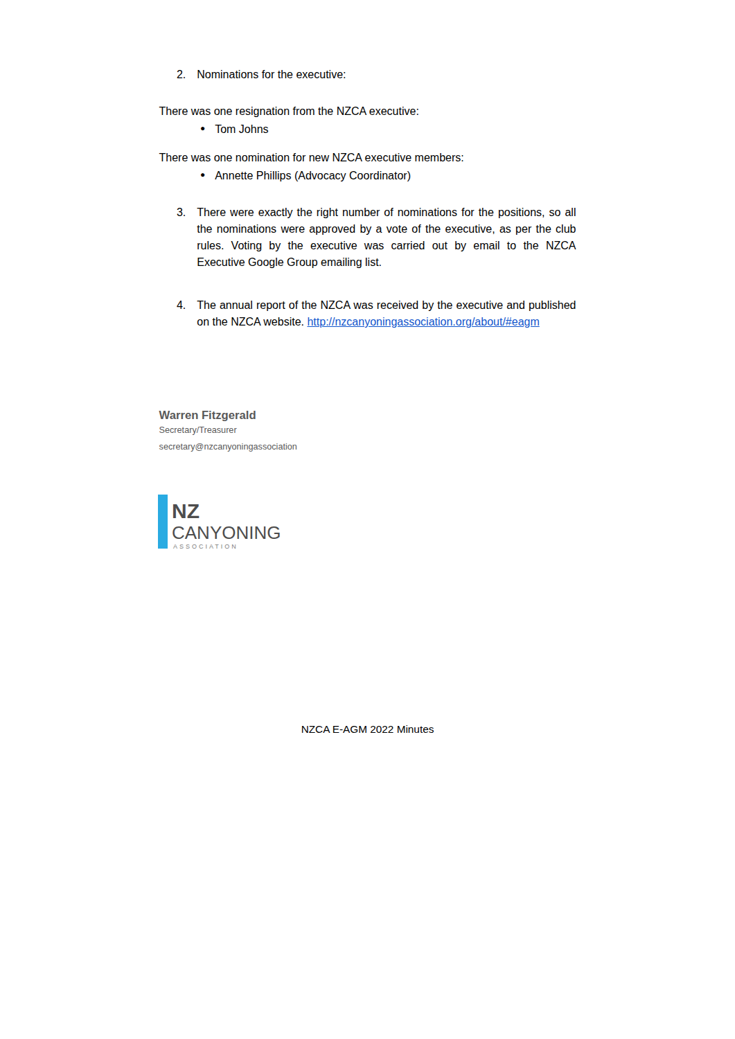Nominations for the executive:
There was one resignation from the NZCA executive:
Tom Johns
There was one nomination for new NZCA executive members:
Annette Phillips (Advocacy Coordinator)
There were exactly the right number of nominations for the positions, so all the nominations were approved by a vote of the executive, as per the club rules. Voting by the executive was carried out by email to the NZCA Executive Google Group emailing list.
The annual report of the NZCA was received by the executive and published on the NZCA website. http://nzcanyoningassociation.org/about/#eagm
Warren Fitzgerald
Secretary/Treasurer
secretary@nzcanyoningassociation
NZ CANYONING ASSOCIATION
NZCA E-AGM 2022 Minutes